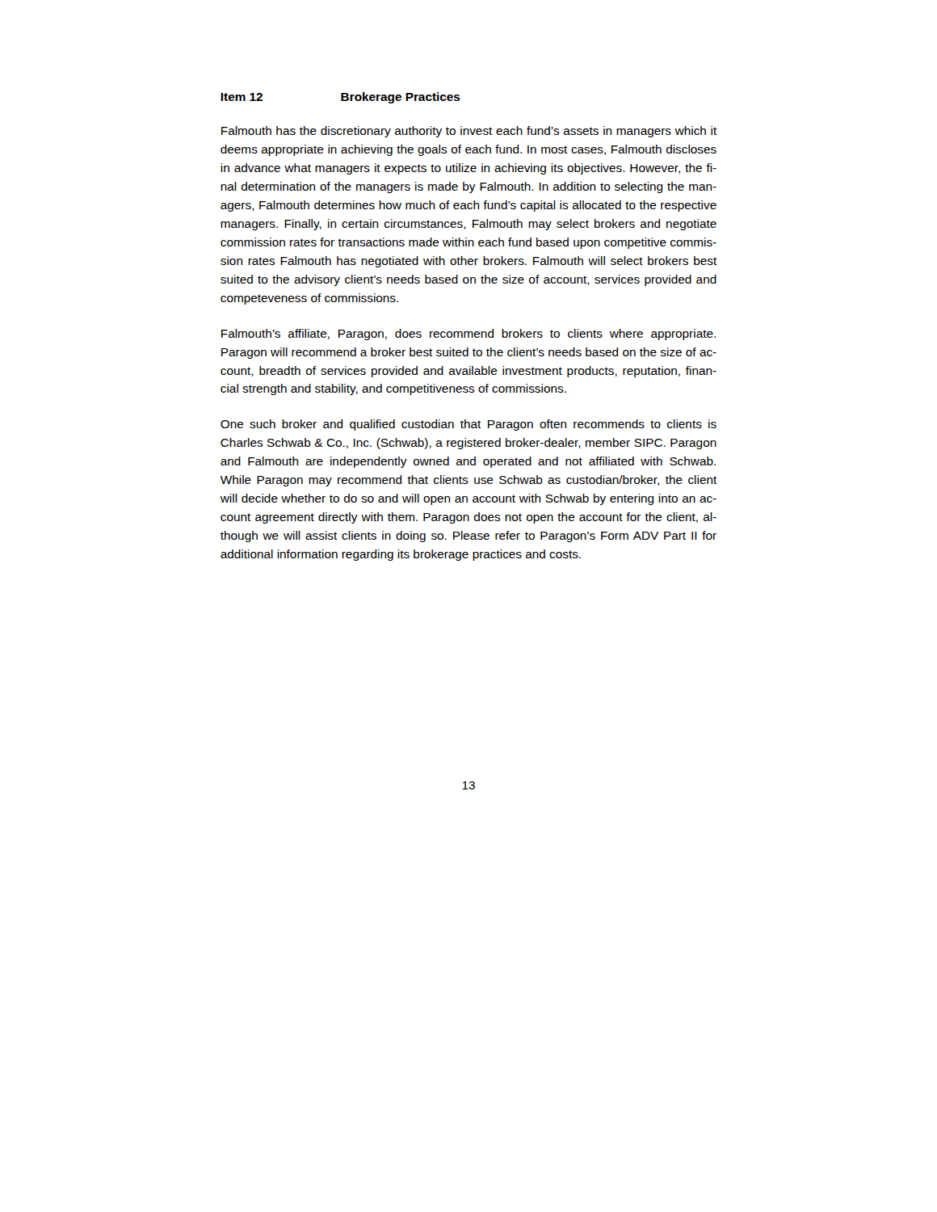Item 12 Brokerage Practices
Falmouth has the discretionary authority to invest each fund’s assets in managers which it deems appropriate in achieving the goals of each fund. In most cases, Falmouth discloses in advance what managers it expects to utilize in achieving its objectives. However, the final determination of the managers is made by Falmouth. In addition to selecting the managers, Falmouth determines how much of each fund’s capital is allocated to the respective managers. Finally, in certain circumstances, Falmouth may select brokers and negotiate commission rates for transactions made within each fund based upon competitive commission rates Falmouth has negotiated with other brokers. Falmouth will select brokers best suited to the advisory client’s needs based on the size of account, services provided and competeveness of commissions.
Falmouth’s affiliate, Paragon, does recommend brokers to clients where appropriate. Paragon will recommend a broker best suited to the client’s needs based on the size of account, breadth of services provided and available investment products, reputation, financial strength and stability, and competitiveness of commissions.
One such broker and qualified custodian that Paragon often recommends to clients is Charles Schwab & Co., Inc. (Schwab), a registered broker-dealer, member SIPC. Paragon and Falmouth are independently owned and operated and not affiliated with Schwab. While Paragon may recommend that clients use Schwab as custodian/broker, the client will decide whether to do so and will open an account with Schwab by entering into an account agreement directly with them. Paragon does not open the account for the client, although we will assist clients in doing so. Please refer to Paragon’s Form ADV Part II for additional information regarding its brokerage practices and costs.
13